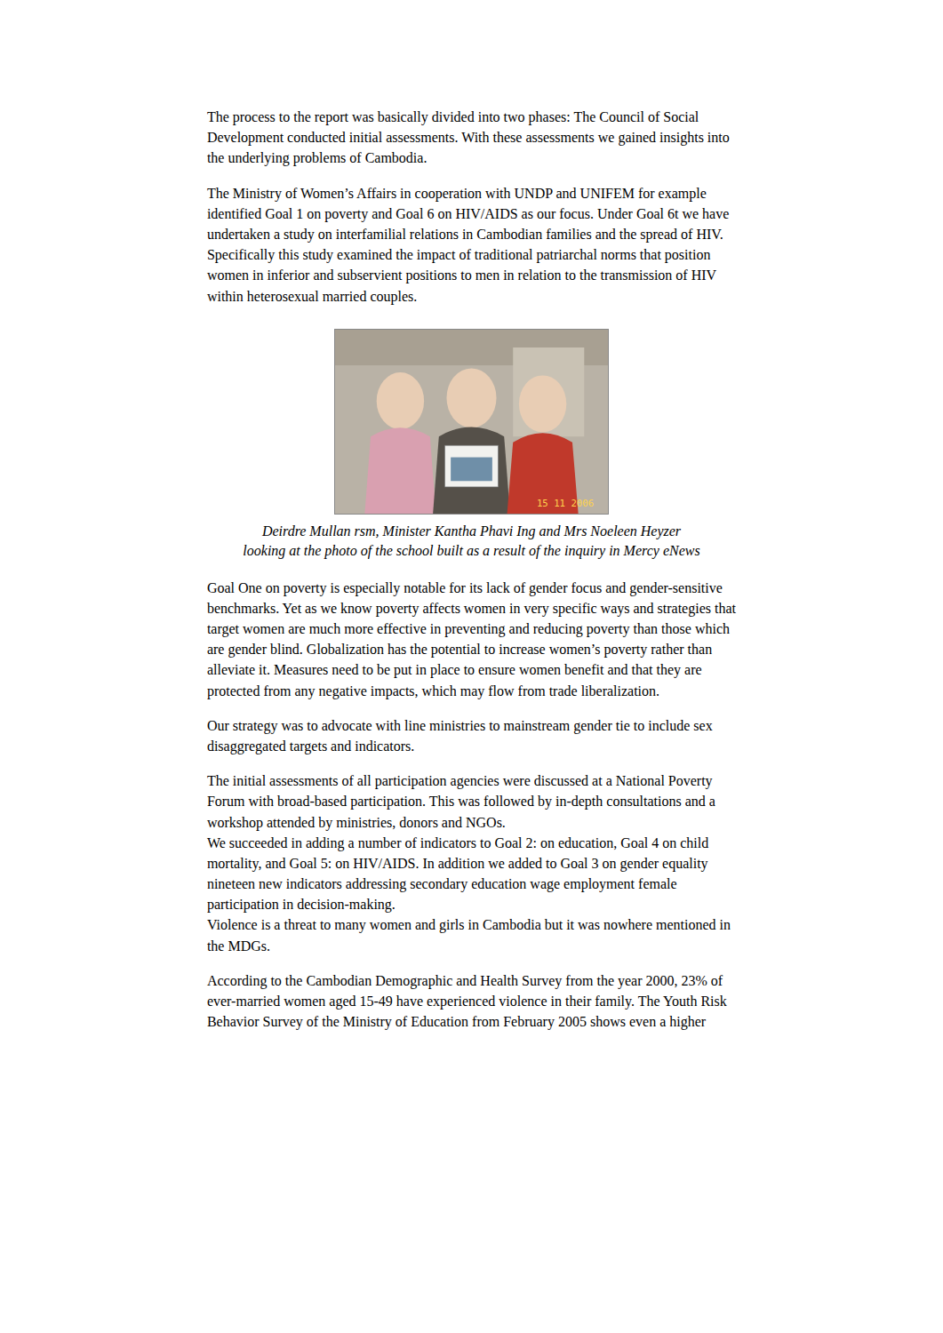The process to the report was basically divided into two phases: The Council of Social Development conducted initial assessments. With these assessments we gained insights into the underlying problems of Cambodia.
The Ministry of Women’s Affairs in cooperation with UNDP and UNIFEM for example identified Goal 1 on poverty and Goal 6 on HIV/AIDS as our focus. Under Goal 6t we have undertaken a study on interfamilial relations in Cambodian families and the spread of HIV. Specifically this study examined the impact of traditional patriarchal norms that position women in inferior and subservient positions to men in relation to the transmission of HIV within heterosexual married couples.
Deirdre Mullan rsm, Minister Kantha Phavi Ing and Mrs Noeleen Heyzer
looking at the photo of the school built as a result of the inquiry in Mercy eNews
Goal One on poverty is especially notable for its lack of gender focus and gender-sensitive benchmarks. Yet as we know poverty affects women in very specific ways and strategies that target women are much more effective in preventing and reducing poverty than those which are gender blind. Globalization has the potential to increase women’s poverty rather than alleviate it. Measures need to be put in place to ensure women benefit and that they are protected from any negative impacts, which may flow from trade liberalization.
Our strategy was to advocate with line ministries to mainstream gender tie to include sex disaggregated targets and indicators.
The initial assessments of all participation agencies were discussed at a National Poverty Forum with broad-based participation. This was followed by in-depth consultations and a workshop attended by ministries, donors and NGOs.
We succeeded in adding a number of indicators to Goal 2: on education, Goal 4 on child mortality, and Goal 5: on HIV/AIDS. In addition we added to Goal 3 on gender equality nineteen new indicators addressing secondary education wage employment female participation in decision-making.
Violence is a threat to many women and girls in Cambodia but it was nowhere mentioned in the MDGs.
According to the Cambodian Demographic and Health Survey from the year 2000, 23% of ever-married women aged 15-49 have experienced violence in their family. The Youth Risk Behavior Survey of the Ministry of Education from February 2005 shows even a higher